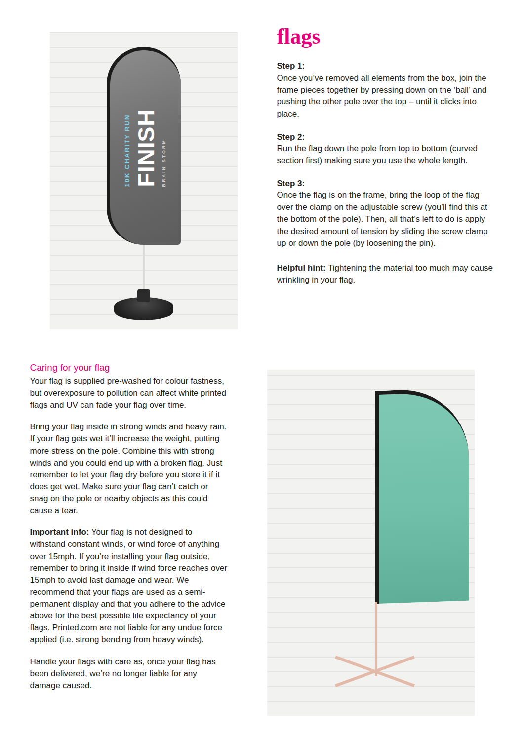10K CHARITY RUN FINISH BRAIN STORM
flags
Step 1:
Once you’ve removed all elements from the box, join the frame pieces together by pressing down on the ‘ball’ and pushing the other pole over the top – until it clicks into place.
Step 2:
Run the flag down the pole from top to bottom (curved section first) making sure you use the whole length.
Step 3:
Once the flag is on the frame, bring the loop of the flag over the clamp on the adjustable screw (you’ll find this at the bottom of the pole). Then, all that’s left to do is apply the desired amount of tension by sliding the screw clamp up or down the pole (by loosening the pin).
Helpful hint: Tightening the material too much may cause wrinkling in your flag.
Caring for your flag
Your flag is supplied pre-washed for colour fastness, but overexposure to pollution can affect white printed flags and UV can fade your flag over time.
Bring your flag inside in strong winds and heavy rain. If your flag gets wet it’ll increase the weight, putting more stress on the pole. Combine this with strong winds and you could end up with a broken flag. Just remember to let your flag dry before you store it if it does get wet. Make sure your flag can’t catch or snag on the pole or nearby objects as this could cause a tear.
Important info: Your flag is not designed to withstand constant winds, or wind force of anything over 15mph. If you’re installing your flag outside, remember to bring it inside if wind force reaches over 15mph to avoid last damage and wear. We recommend that your flags are used as a semi-permanent display and that you adhere to the advice above for the best possible life expectancy of your flags. Printed.com are not liable for any undue force applied (i.e. strong bending from heavy winds).
Handle your flags with care as, once your flag has been delivered, we’re no longer liable for any damage caused.
CHARITY AUCTION SPARROW&HAWK SPONSORED BY Pommery Champagne